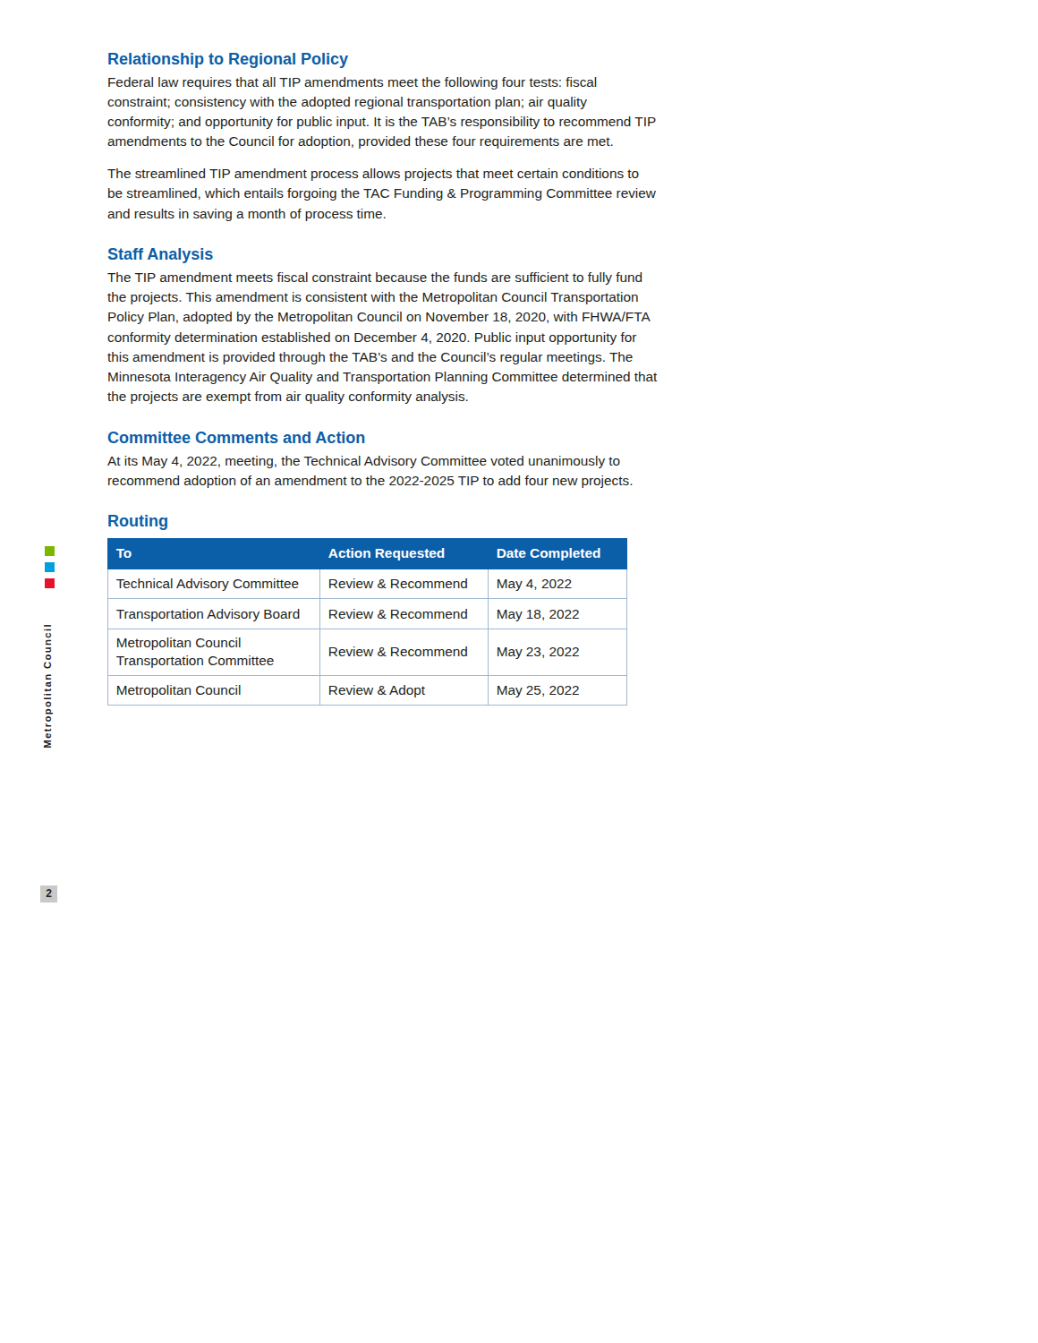Relationship to Regional Policy
Federal law requires that all TIP amendments meet the following four tests: fiscal constraint; consistency with the adopted regional transportation plan; air quality conformity; and opportunity for public input. It is the TAB’s responsibility to recommend TIP amendments to the Council for adoption, provided these four requirements are met.
The streamlined TIP amendment process allows projects that meet certain conditions to be streamlined, which entails forgoing the TAC Funding & Programming Committee review and results in saving a month of process time.
Staff Analysis
The TIP amendment meets fiscal constraint because the funds are sufficient to fully fund the projects. This amendment is consistent with the Metropolitan Council Transportation Policy Plan, adopted by the Metropolitan Council on November 18, 2020, with FHWA/FTA conformity determination established on December 4, 2020. Public input opportunity for this amendment is provided through the TAB’s and the Council’s regular meetings. The Minnesota Interagency Air Quality and Transportation Planning Committee determined that the projects are exempt from air quality conformity analysis.
Committee Comments and Action
At its May 4, 2022, meeting, the Technical Advisory Committee voted unanimously to recommend adoption of an amendment to the 2022-2025 TIP to add four new projects.
Routing
| To | Action Requested | Date Completed |
| --- | --- | --- |
| Technical Advisory Committee | Review & Recommend | May 4, 2022 |
| Transportation Advisory Board | Review & Recommend | May 18, 2022 |
| Metropolitan Council Transportation Committee | Review & Recommend | May 23, 2022 |
| Metropolitan Council | Review & Adopt | May 25, 2022 |
Metropolitan Council
2